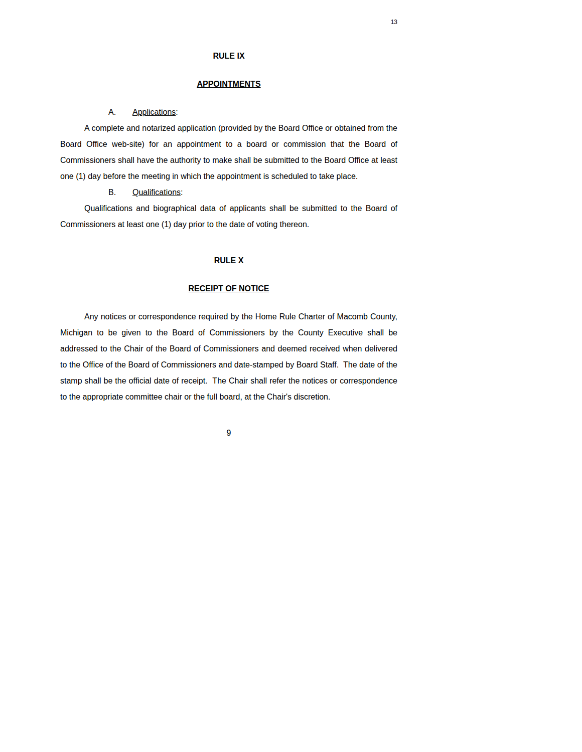13
RULE IX
APPOINTMENTS
A. Applications:
A complete and notarized application (provided by the Board Office or obtained from the Board Office web-site) for an appointment to a board or commission that the Board of Commissioners shall have the authority to make shall be submitted to the Board Office at least one (1) day before the meeting in which the appointment is scheduled to take place.
B. Qualifications:
Qualifications and biographical data of applicants shall be submitted to the Board of Commissioners at least one (1) day prior to the date of voting thereon.
RULE X
RECEIPT OF NOTICE
Any notices or correspondence required by the Home Rule Charter of Macomb County, Michigan to be given to the Board of Commissioners by the County Executive shall be addressed to the Chair of the Board of Commissioners and deemed received when delivered to the Office of the Board of Commissioners and date-stamped by Board Staff. The date of the stamp shall be the official date of receipt. The Chair shall refer the notices or correspondence to the appropriate committee chair or the full board, at the Chair's discretion.
9